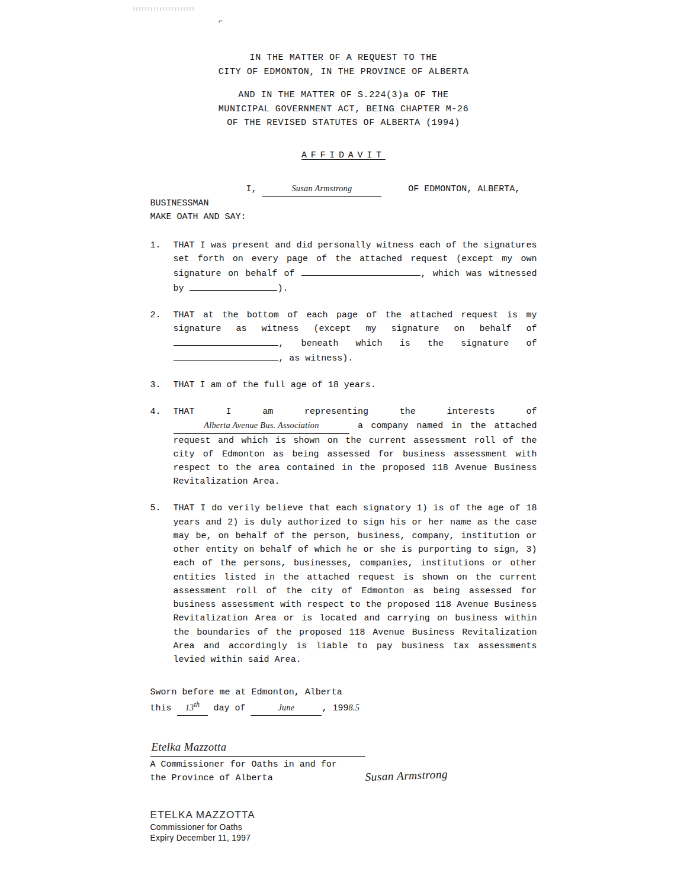⌐
IN THE MATTER OF A REQUEST TO THE
CITY OF EDMONTON, IN THE PROVINCE OF ALBERTA
AND IN THE MATTER OF S.224(3)a OF THE
MUNICIPAL GOVERNMENT ACT, BEING CHAPTER M-26
OF THE REVISED STATUTES OF ALBERTA (1994)
AFFIDAVIT
I, Susan Armstrong OF EDMONTON, ALBERTA, BUSINESSMAN MAKE OATH AND SAY:
1. THAT I was present and did personally witness each of the signatures set forth on every page of the attached request (except my own signature on behalf of , which was witnessed by ).
2. THAT at the bottom of each page of the attached request is my signature as witness (except my signature on behalf of , beneath which is the signature of , as witness).
3. THAT I am of the full age of 18 years.
4. THAT I am representing the interests of Alberta Avenue Bus. Association a company named in the attached request and which is shown on the current assessment roll of the city of Edmonton as being assessed for business assessment with respect to the area contained in the proposed 118 Avenue Business Revitalization Area.
5. THAT I do verily believe that each signatory 1) is of the age of 18 years and 2) is duly authorized to sign his or her name as the case may be, on behalf of the person, business, company, institution or other entity on behalf of which he or she is purporting to sign, 3) each of the persons, businesses, companies, institutions or other entities listed in the attached request is shown on the current assessment roll of the city of Edmonton as being assessed for business assessment with respect to the proposed 118 Avenue Business Revitalization Area or is located and carrying on business within the boundaries of the proposed 118 Avenue Business Revitalization Area and accordingly is liable to pay business tax assessments levied within said Area.
Sworn before me at Edmonton, Alberta
this 13th day of June, 1998.5
Etelka Mazzotta
A Commissioner for Oaths in and for
the Province of Alberta
Susan Armstrong
ETELKA MAZZOTTA
Commissioner for Oaths
Expiry December 11, 1997